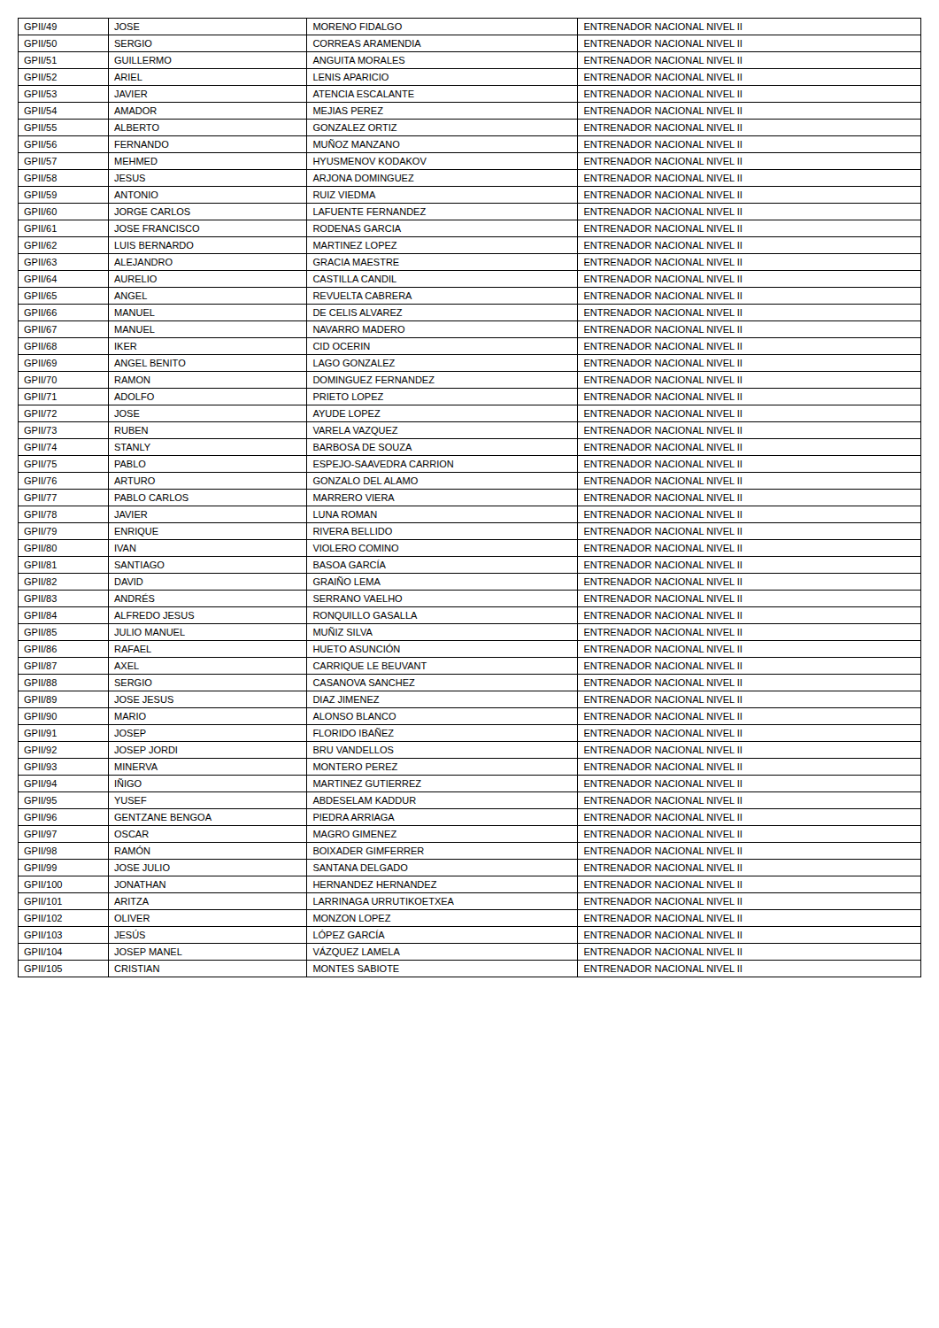| GPII/49 | JOSE | MORENO FIDALGO | ENTRENADOR NACIONAL NIVEL II |
| GPII/50 | SERGIO | CORREAS ARAMENDIA | ENTRENADOR NACIONAL NIVEL II |
| GPII/51 | GUILLERMO | ANGUITA MORALES | ENTRENADOR NACIONAL NIVEL II |
| GPII/52 | ARIEL | LENIS APARICIO | ENTRENADOR NACIONAL NIVEL II |
| GPII/53 | JAVIER | ATENCIA ESCALANTE | ENTRENADOR NACIONAL NIVEL II |
| GPII/54 | AMADOR | MEJIAS PEREZ | ENTRENADOR NACIONAL NIVEL II |
| GPII/55 | ALBERTO | GONZALEZ ORTIZ | ENTRENADOR NACIONAL NIVEL II |
| GPII/56 | FERNANDO | MUÑOZ MANZANO | ENTRENADOR NACIONAL NIVEL II |
| GPII/57 | MEHMED | HYUSMENOV KODAKOV | ENTRENADOR NACIONAL NIVEL II |
| GPII/58 | JESUS | ARJONA DOMINGUEZ | ENTRENADOR NACIONAL NIVEL II |
| GPII/59 | ANTONIO | RUIZ VIEDMA | ENTRENADOR NACIONAL NIVEL II |
| GPII/60 | JORGE CARLOS | LAFUENTE FERNANDEZ | ENTRENADOR NACIONAL NIVEL II |
| GPII/61 | JOSE FRANCISCO | RODENAS GARCIA | ENTRENADOR NACIONAL NIVEL II |
| GPII/62 | LUIS BERNARDO | MARTINEZ LOPEZ | ENTRENADOR NACIONAL NIVEL II |
| GPII/63 | ALEJANDRO | GRACIA MAESTRE | ENTRENADOR NACIONAL NIVEL II |
| GPII/64 | AURELIO | CASTILLA CANDIL | ENTRENADOR NACIONAL NIVEL II |
| GPII/65 | ANGEL | REVUELTA CABRERA | ENTRENADOR NACIONAL NIVEL II |
| GPII/66 | MANUEL | DE CELIS ALVAREZ | ENTRENADOR NACIONAL NIVEL II |
| GPII/67 | MANUEL | NAVARRO MADERO | ENTRENADOR NACIONAL NIVEL II |
| GPII/68 | IKER | CID OCERIN | ENTRENADOR NACIONAL NIVEL II |
| GPII/69 | ANGEL BENITO | LAGO GONZALEZ | ENTRENADOR NACIONAL NIVEL II |
| GPII/70 | RAMON | DOMINGUEZ FERNANDEZ | ENTRENADOR NACIONAL NIVEL II |
| GPII/71 | ADOLFO | PRIETO LOPEZ | ENTRENADOR NACIONAL NIVEL II |
| GPII/72 | JOSE | AYUDE LOPEZ | ENTRENADOR NACIONAL NIVEL II |
| GPII/73 | RUBEN | VARELA VAZQUEZ | ENTRENADOR NACIONAL NIVEL II |
| GPII/74 | STANLY | BARBOSA DE SOUZA | ENTRENADOR NACIONAL NIVEL II |
| GPII/75 | PABLO | ESPEJO-SAAVEDRA CARRION | ENTRENADOR NACIONAL NIVEL II |
| GPII/76 | ARTURO | GONZALO DEL ALAMO | ENTRENADOR NACIONAL NIVEL II |
| GPII/77 | PABLO CARLOS | MARRERO VIERA | ENTRENADOR NACIONAL NIVEL II |
| GPII/78 | JAVIER | LUNA ROMAN | ENTRENADOR NACIONAL NIVEL II |
| GPII/79 | ENRIQUE | RIVERA BELLIDO | ENTRENADOR NACIONAL NIVEL II |
| GPII/80 | IVAN | VIOLERO COMINO | ENTRENADOR NACIONAL NIVEL II |
| GPII/81 | SANTIAGO | BASOA GARCÍA | ENTRENADOR NACIONAL NIVEL II |
| GPII/82 | DAVID | GRAIÑO LEMA | ENTRENADOR NACIONAL NIVEL II |
| GPII/83 | ANDRÉS | SERRANO VAELHO | ENTRENADOR NACIONAL NIVEL II |
| GPII/84 | ALFREDO JESUS | RONQUILLO GASALLA | ENTRENADOR NACIONAL NIVEL II |
| GPII/85 | JULIO MANUEL | MUÑIZ SILVA | ENTRENADOR NACIONAL NIVEL II |
| GPII/86 | RAFAEL | HUETO ASUNCIÓN | ENTRENADOR NACIONAL NIVEL II |
| GPII/87 | AXEL | CARRIQUE LE BEUVANT | ENTRENADOR NACIONAL NIVEL II |
| GPII/88 | SERGIO | CASANOVA SANCHEZ | ENTRENADOR NACIONAL NIVEL II |
| GPII/89 | JOSE JESUS | DIAZ JIMENEZ | ENTRENADOR NACIONAL NIVEL II |
| GPII/90 | MARIO | ALONSO BLANCO | ENTRENADOR NACIONAL NIVEL II |
| GPII/91 | JOSEP | FLORIDO IBAÑEZ | ENTRENADOR NACIONAL NIVEL II |
| GPII/92 | JOSEP JORDI | BRU VANDELLOS | ENTRENADOR NACIONAL NIVEL II |
| GPII/93 | MINERVA | MONTERO PEREZ | ENTRENADOR NACIONAL NIVEL II |
| GPII/94 | IÑIGO | MARTINEZ GUTIERREZ | ENTRENADOR NACIONAL NIVEL II |
| GPII/95 | YUSEF | ABDESELAM KADDUR | ENTRENADOR NACIONAL NIVEL II |
| GPII/96 | GENTZANE BENGOA | PIEDRA ARRIAGA | ENTRENADOR NACIONAL NIVEL II |
| GPII/97 | OSCAR | MAGRO GIMENEZ | ENTRENADOR NACIONAL NIVEL II |
| GPII/98 | RAMÓN | BOIXADER GIMFERRER | ENTRENADOR NACIONAL NIVEL II |
| GPII/99 | JOSE JULIO | SANTANA DELGADO | ENTRENADOR NACIONAL NIVEL II |
| GPII/100 | JONATHAN | HERNANDEZ HERNANDEZ | ENTRENADOR NACIONAL NIVEL II |
| GPII/101 | ARITZA | LARRINAGA URRUTIKOETXEA | ENTRENADOR NACIONAL NIVEL II |
| GPII/102 | OLIVER | MONZON LOPEZ | ENTRENADOR NACIONAL NIVEL II |
| GPII/103 | JESÚS | LÓPEZ GARCÍA | ENTRENADOR NACIONAL NIVEL II |
| GPII/104 | JOSEP MANEL | VÁZQUEZ LAMELA | ENTRENADOR NACIONAL NIVEL II |
| GPII/105 | CRISTIAN | MONTES SABIOTE | ENTRENADOR NACIONAL NIVEL II |